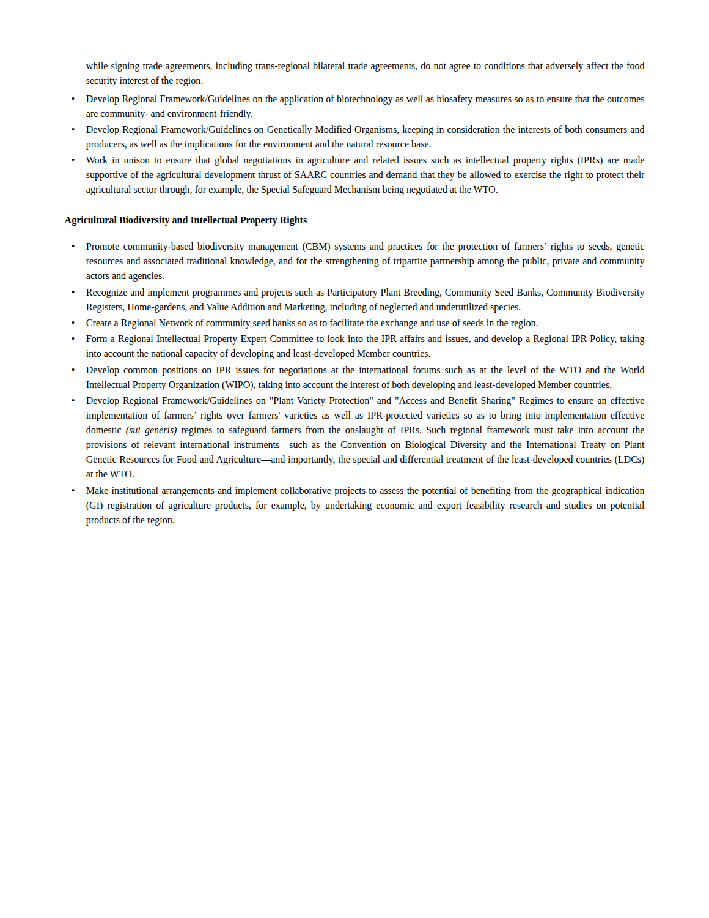while signing trade agreements, including trans-regional bilateral trade agreements, do not agree to conditions that adversely affect the food security interest of the region.
Develop Regional Framework/Guidelines on the application of biotechnology as well as biosafety measures so as to ensure that the outcomes are community- and environment-friendly.
Develop Regional Framework/Guidelines on Genetically Modified Organisms, keeping in consideration the interests of both consumers and producers, as well as the implications for the environment and the natural resource base.
Work in unison to ensure that global negotiations in agriculture and related issues such as intellectual property rights (IPRs) are made supportive of the agricultural development thrust of SAARC countries and demand that they be allowed to exercise the right to protect their agricultural sector through, for example, the Special Safeguard Mechanism being negotiated at the WTO.
Agricultural Biodiversity and Intellectual Property Rights
Promote community-based biodiversity management (CBM) systems and practices for the protection of farmers’ rights to seeds, genetic resources and associated traditional knowledge, and for the strengthening of tripartite partnership among the public, private and community actors and agencies.
Recognize and implement programmes and projects such as Participatory Plant Breeding, Community Seed Banks, Community Biodiversity Registers, Home-gardens, and Value Addition and Marketing, including of neglected and underutilized species.
Create a Regional Network of community seed banks so as to facilitate the exchange and use of seeds in the region.
Form a Regional Intellectual Property Expert Committee to look into the IPR affairs and issues, and develop a Regional IPR Policy, taking into account the national capacity of developing and least-developed Member countries.
Develop common positions on IPR issues for negotiations at the international forums such as at the level of the WTO and the World Intellectual Property Organization (WIPO), taking into account the interest of both developing and least-developed Member countries.
Develop Regional Framework/Guidelines on "Plant Variety Protection" and "Access and Benefit Sharing" Regimes to ensure an effective implementation of farmers’ rights over farmers' varieties as well as IPR-protected varieties so as to bring into implementation effective domestic (sui generis) regimes to safeguard farmers from the onslaught of IPRs. Such regional framework must take into account the provisions of relevant international instruments—such as the Convention on Biological Diversity and the International Treaty on Plant Genetic Resources for Food and Agriculture—and importantly, the special and differential treatment of the least-developed countries (LDCs) at the WTO.
Make institutional arrangements and implement collaborative projects to assess the potential of benefiting from the geographical indication (GI) registration of agriculture products, for example, by undertaking economic and export feasibility research and studies on potential products of the region.